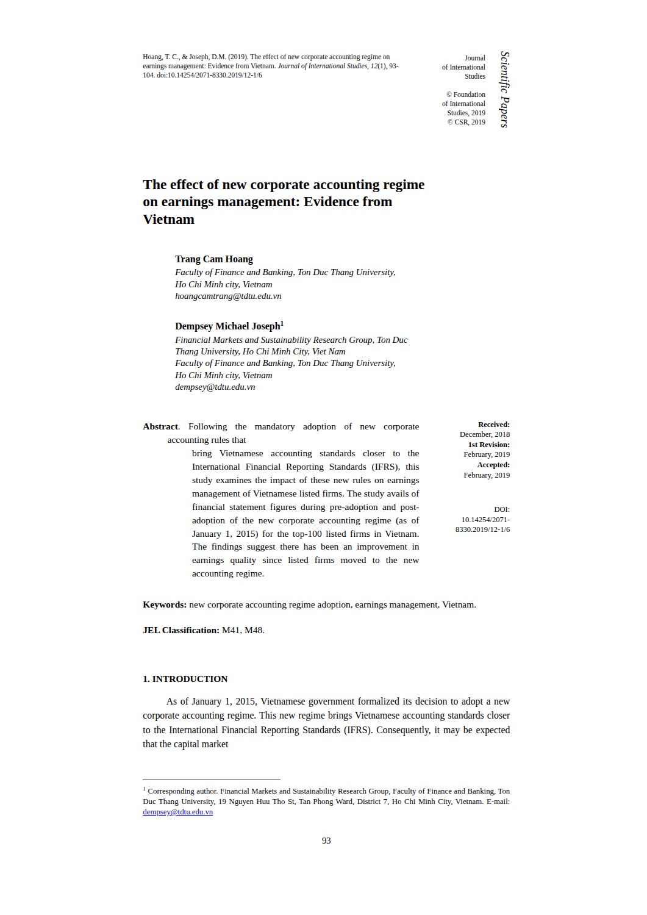Hoang, T. C., & Joseph, D.M. (2019). The effect of new corporate accounting regime on earnings management: Evidence from Vietnam. Journal of International Studies, 12(1), 93-104. doi:10.14254/2071-8330.2019/12-1/6
Journal
of International
Studies
© Foundation
of International
Studies, 2019
© CSR, 2019
Scientific Papers
The effect of new corporate accounting regime on earnings management: Evidence from Vietnam
Trang Cam Hoang
Faculty of Finance and Banking, Ton Duc Thang University,
Ho Chi Minh city, Vietnam
hoangcamtrang@tdtu.edu.vn
Dempsey Michael Joseph1
Financial Markets and Sustainability Research Group, Ton Duc
Thang University, Ho Chi Minh City, Viet Nam
Faculty of Finance and Banking, Ton Duc Thang University,
Ho Chi Minh city, Vietnam
dempsey@tdtu.edu.vn
Abstract. Following the mandatory adoption of new corporate accounting rules that bring Vietnamese accounting standards closer to the International Financial Reporting Standards (IFRS), this study examines the impact of these new rules on earnings management of Vietnamese listed firms. The study avails of financial statement figures during pre-adoption and post-adoption of the new corporate accounting regime (as of January 1, 2015) for the top-100 listed firms in Vietnam. The findings suggest there has been an improvement in earnings quality since listed firms moved to the new accounting regime.
Received:
December, 2018
1st Revision:
February, 2019
Accepted:
February, 2019
DOI:
10.14254/2071-
8330.2019/12-1/6
Keywords: new corporate accounting regime adoption, earnings management, Vietnam.
JEL Classification: M41, M48.
1. INTRODUCTION
As of January 1, 2015, Vietnamese government formalized its decision to adopt a new corporate accounting regime. This new regime brings Vietnamese accounting standards closer to the International Financial Reporting Standards (IFRS). Consequently, it may be expected that the capital market
1 Corresponding author. Financial Markets and Sustainability Research Group, Faculty of Finance and Banking, Ton Duc Thang University, 19 Nguyen Huu Tho St, Tan Phong Ward, District 7, Ho Chi Minh City, Vietnam. E-mail: dempsey@tdtu.edu.vn
93